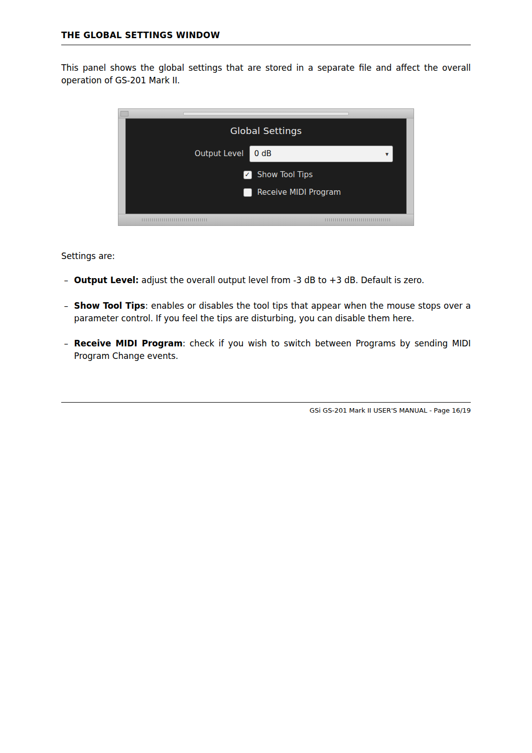THE GLOBAL SETTINGS WINDOW
This panel shows the global settings that are stored in a separate file and affect the overall operation of GS-201 Mark II.
Global Settings
Output Level
0 dB▾
Show Tool Tips
Receive MIDI Program
Settings are:
Output Level: adjust the overall output level from -3 dB to +3 dB. Default is zero.
Show Tool Tips: enables or disables the tool tips that appear when the mouse stops over a parameter control. If you feel the tips are disturbing, you can disable them here.
Receive MIDI Program: check if you wish to switch between Programs by sending MIDI Program Change events.
GSi GS-201 Mark II USER'S MANUAL - Page 16/19